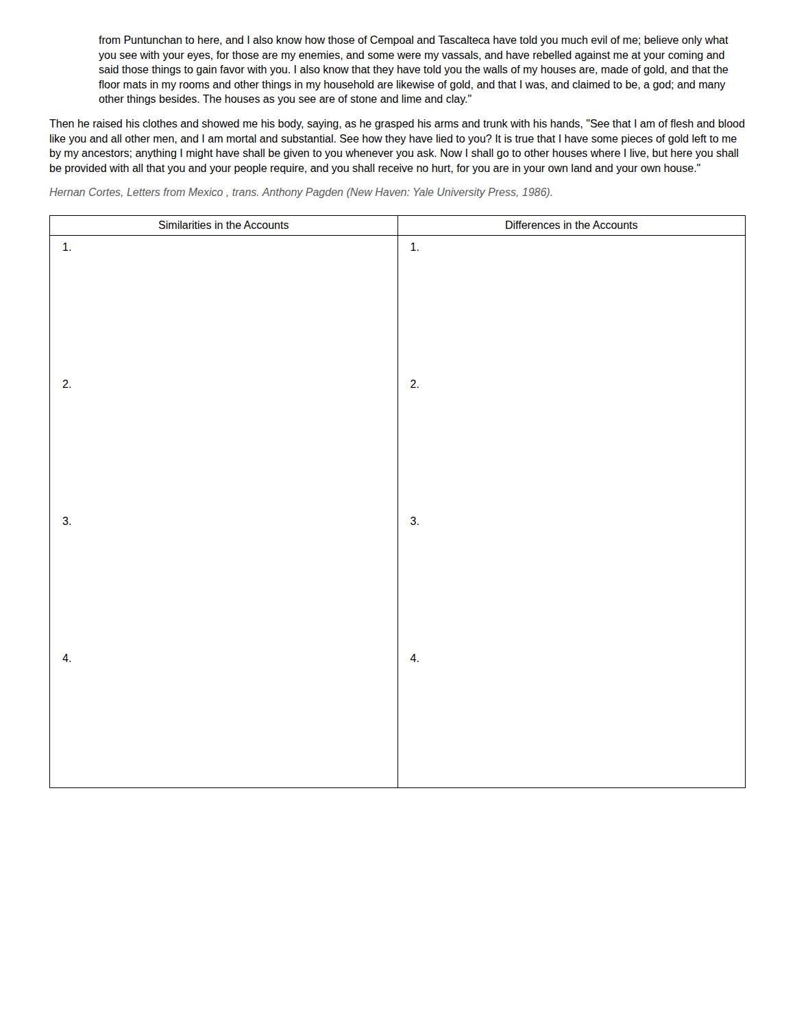from Puntunchan to here, and I also know how those of Cempoal and Tascalteca have told you much evil of me; believe only what you see with your eyes, for those are my enemies, and some were my vassals, and have rebelled against me at your coming and said those things to gain favor with you. I also know that they have told you the walls of my houses are, made of gold, and that the floor mats in my rooms and other things in my household are likewise of gold, and that I was, and claimed to be, a god; and many other things besides. The houses as you see are of stone and lime and clay."
Then he raised his clothes and showed me his body, saying, as he grasped his arms and trunk with his hands, "See that I am of flesh and blood like you and all other men, and I am mortal and substantial. See how they have lied to you? It is true that I have some pieces of gold left to me by my ancestors; anything I might have shall be given to you whenever you ask. Now I shall go to other houses where I live, but here you shall be provided with all that you and your people require, and you shall receive no hurt, for you are in your own land and your own house."
Hernan Cortes, Letters from Mexico , trans. Anthony Pagden (New Haven: Yale University Press, 1986).
| Similarities in the Accounts | Differences in the Accounts |
| --- | --- |
| 1. 2. 3. 4. | 1. 2. 3. 4. |